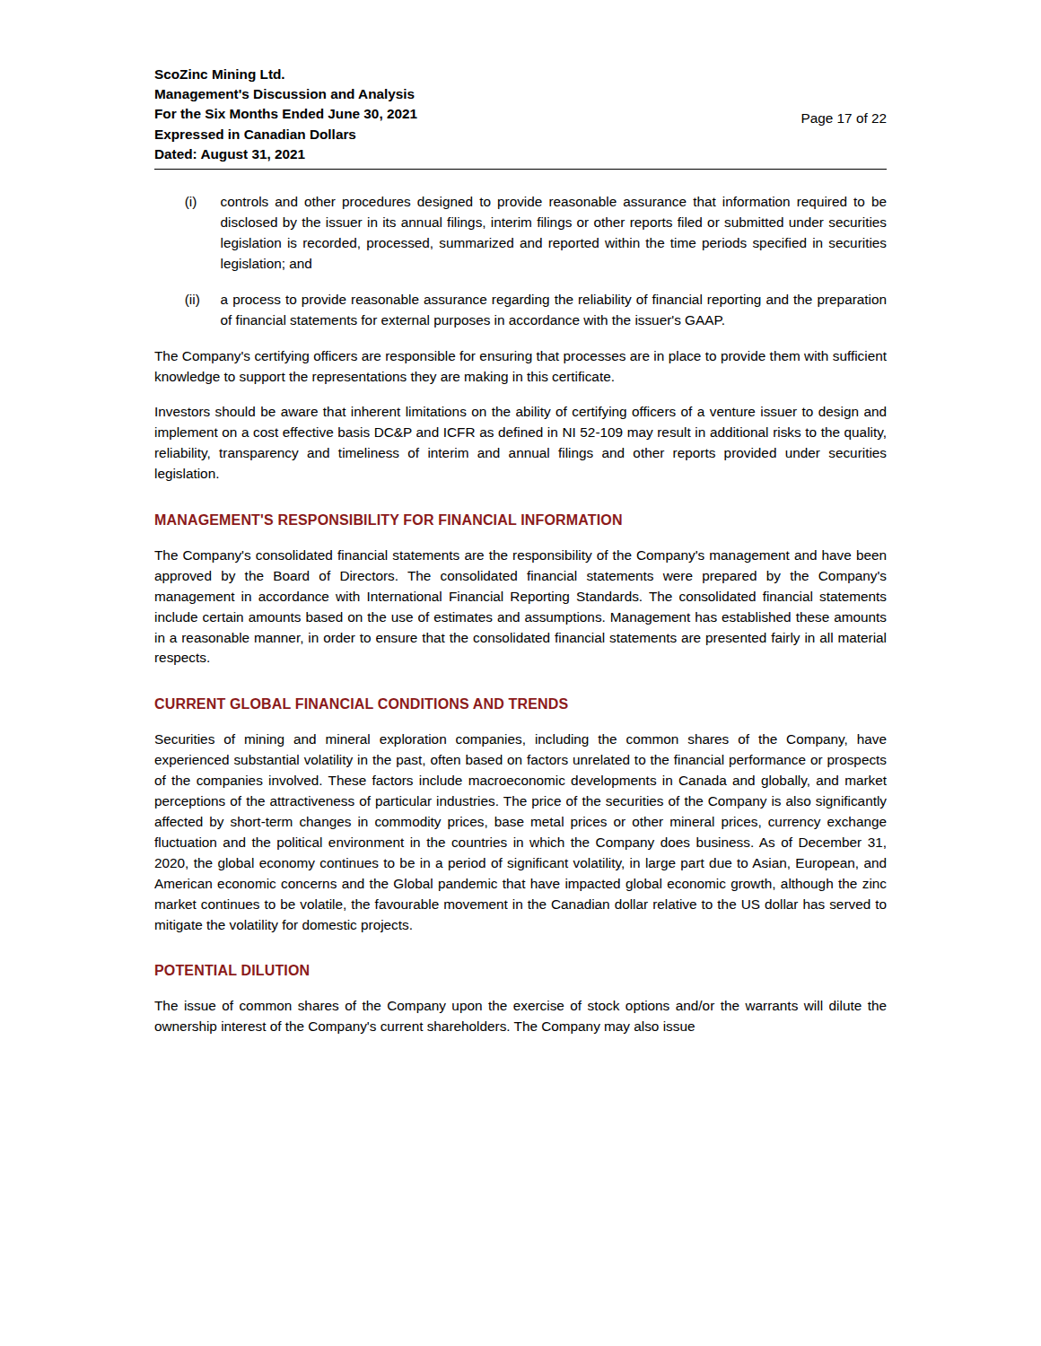ScoZinc Mining Ltd.
Management's Discussion and Analysis
For the Six Months Ended June 30, 2021
Expressed in Canadian Dollars
Dated: August 31, 2021
Page 17 of 22
(i) controls and other procedures designed to provide reasonable assurance that information required to be disclosed by the issuer in its annual filings, interim filings or other reports filed or submitted under securities legislation is recorded, processed, summarized and reported within the time periods specified in securities legislation; and
(ii) a process to provide reasonable assurance regarding the reliability of financial reporting and the preparation of financial statements for external purposes in accordance with the issuer's GAAP.
The Company's certifying officers are responsible for ensuring that processes are in place to provide them with sufficient knowledge to support the representations they are making in this certificate.
Investors should be aware that inherent limitations on the ability of certifying officers of a venture issuer to design and implement on a cost effective basis DC&P and ICFR as defined in NI 52-109 may result in additional risks to the quality, reliability, transparency and timeliness of interim and annual filings and other reports provided under securities legislation.
Management's Responsibility for Financial Information
The Company's consolidated financial statements are the responsibility of the Company's management and have been approved by the Board of Directors. The consolidated financial statements were prepared by the Company's management in accordance with International Financial Reporting Standards. The consolidated financial statements include certain amounts based on the use of estimates and assumptions. Management has established these amounts in a reasonable manner, in order to ensure that the consolidated financial statements are presented fairly in all material respects.
Current Global Financial Conditions and Trends
Securities of mining and mineral exploration companies, including the common shares of the Company, have experienced substantial volatility in the past, often based on factors unrelated to the financial performance or prospects of the companies involved. These factors include macroeconomic developments in Canada and globally, and market perceptions of the attractiveness of particular industries. The price of the securities of the Company is also significantly affected by short-term changes in commodity prices, base metal prices or other mineral prices, currency exchange fluctuation and the political environment in the countries in which the Company does business. As of December 31, 2020, the global economy continues to be in a period of significant volatility, in large part due to Asian, European, and American economic concerns and the Global pandemic that have impacted global economic growth, although the zinc market continues to be volatile, the favourable movement in the Canadian dollar relative to the US dollar has served to mitigate the volatility for domestic projects.
Potential Dilution
The issue of common shares of the Company upon the exercise of stock options and/or the warrants will dilute the ownership interest of the Company's current shareholders. The Company may also issue